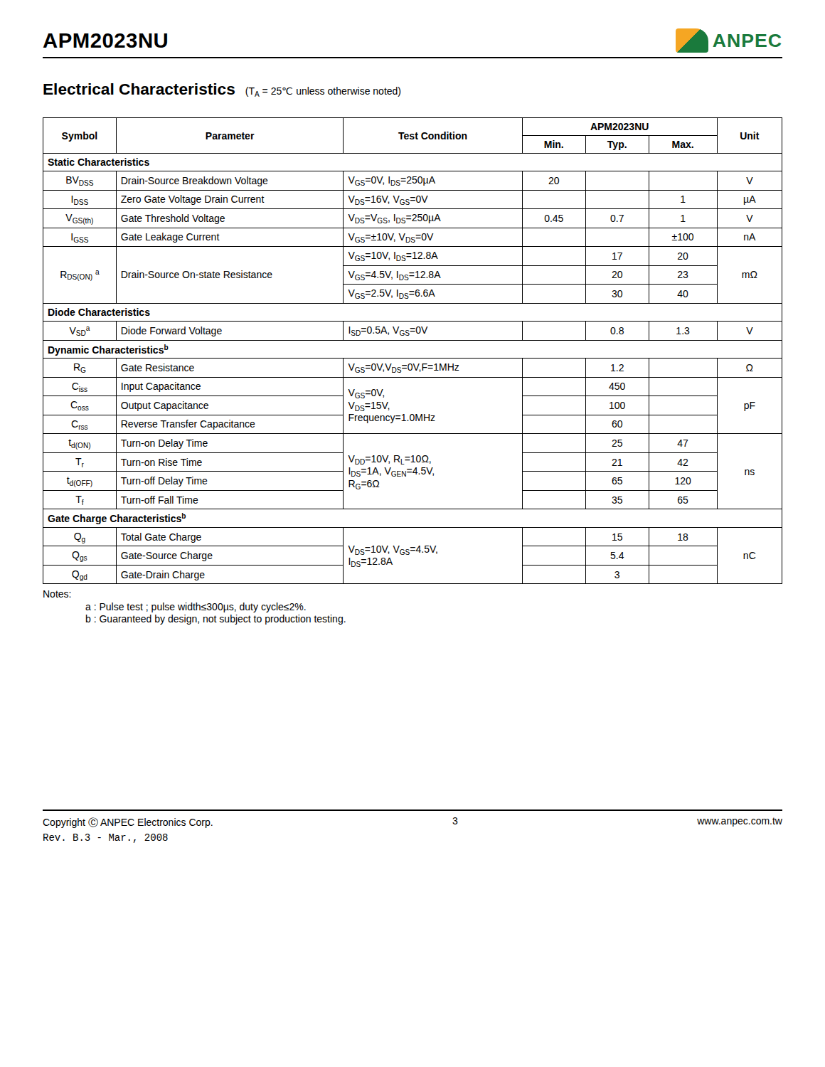APM2023NU
ANPEC
Electrical Characteristics
(TA = 25℃ unless otherwise noted)
| Symbol | Parameter | Test Condition | APM2023NU | Unit |
| --- | --- | --- | --- | --- |
| Min. | Typ. | Max. |
| Static Characteristics |
| BV DSS | Drain-Source Breakdown Voltage | V GS =0V, I DS =250µA | 20 | | | V |
| I DSS | Zero Gate Voltage Drain Current | V DS =16V, V GS =0V | | | 1 | µA |
| V GS(th) | Gate Threshold Voltage | V DS =V GS , I DS =250µA | 0.45 | 0.7 | 1 | V |
| I GSS | Gate Leakage Current | V GS =±10V, V DS =0V | | | ±100 | nA |
| R DS(ON) a | Drain-Source On-state Resistance | V GS =10V, I DS =12.8A | | 17 | 20 | mΩ |
| V GS =4.5V, I DS =12.8A | | 20 | 23 |
| V GS =2.5V, I DS =6.6A | | 30 | 40 |
| Diode Characteristics |
| V SD a | Diode Forward Voltage | I SD =0.5A, V GS =0V | | 0.8 | 1.3 | V |
| Dynamic Characteristics b |
| R G | Gate Resistance | V GS =0V,V DS =0V,F=1MHz | | 1.2 | | Ω |
| C iss | Input Capacitance | V GS =0V, V DS =15V, Frequency=1.0MHz | | 450 | | pF |
| C oss | Output Capacitance | | 100 | |
| C rss | Reverse Transfer Capacitance | | 60 | |
| t d(ON) | Turn-on Delay Time | V DD =10V, R L =10Ω, I DS =1A, V GEN =4.5V, R G =6Ω | | 25 | 47 | ns |
| T r | Turn-on Rise Time | | 21 | 42 |
| t d(OFF) | Turn-off Delay Time | | 65 | 120 |
| T f | Turn-off Fall Time | | 35 | 65 |
| Gate Charge Characteristics b |
| Q g | Total Gate Charge | V DS =10V, V GS =4.5V, I DS =12.8A | | 15 | 18 | nC |
| Q gs | Gate-Source Charge | | 5.4 | |
| Q gd | Gate-Drain Charge | | 3 | |
Notes:
a : Pulse test ; pulse width≤300µs, duty cycle≤2%.
b : Guaranteed by design, not subject to production testing.
Copyright Ⓒ ANPEC Electronics Corp.
Rev. B.3 - Mar., 2008
3
www.anpec.com.tw